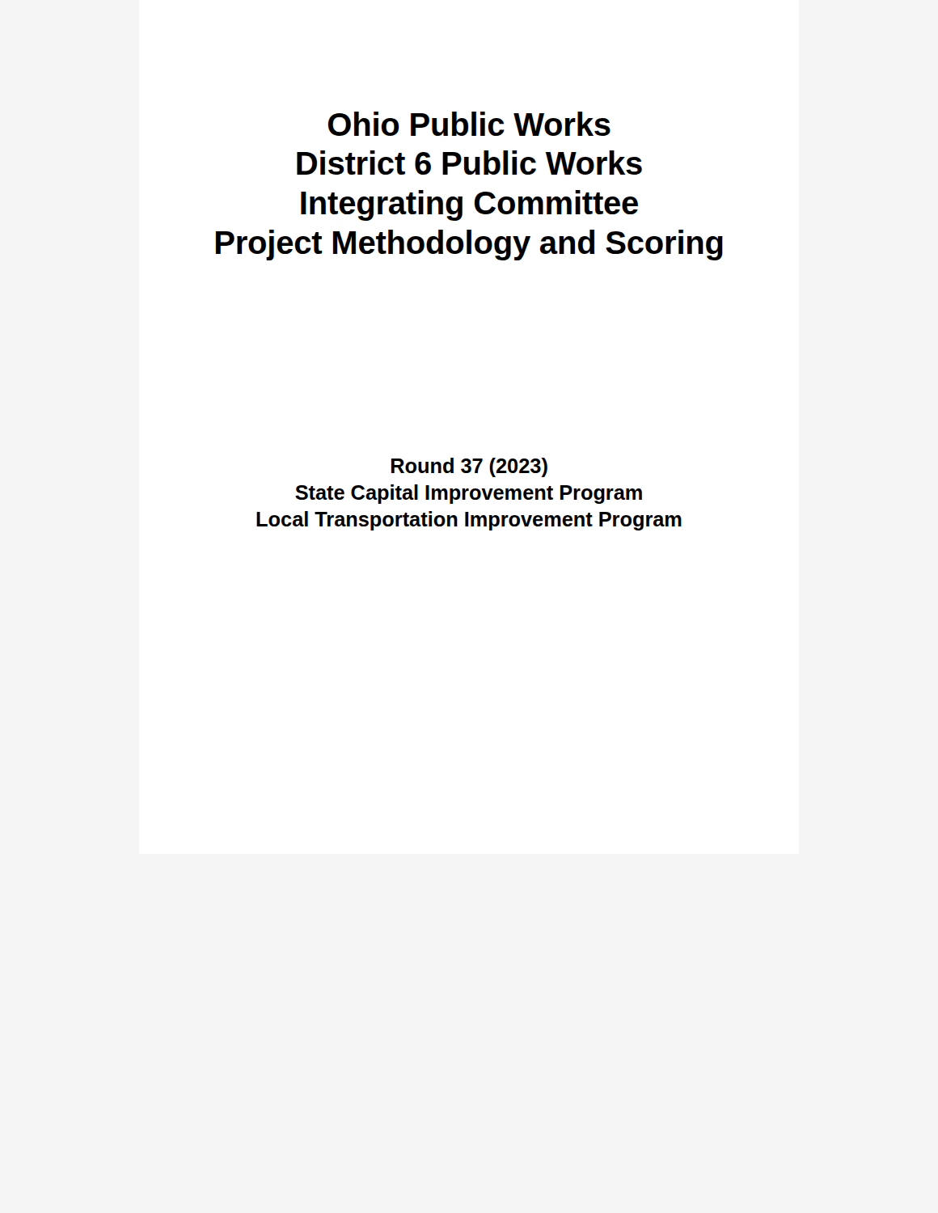Ohio Public Works
District 6 Public Works Integrating Committee
Project Methodology and Scoring
Round 37 (2023)
State Capital Improvement Program
Local Transportation Improvement Program